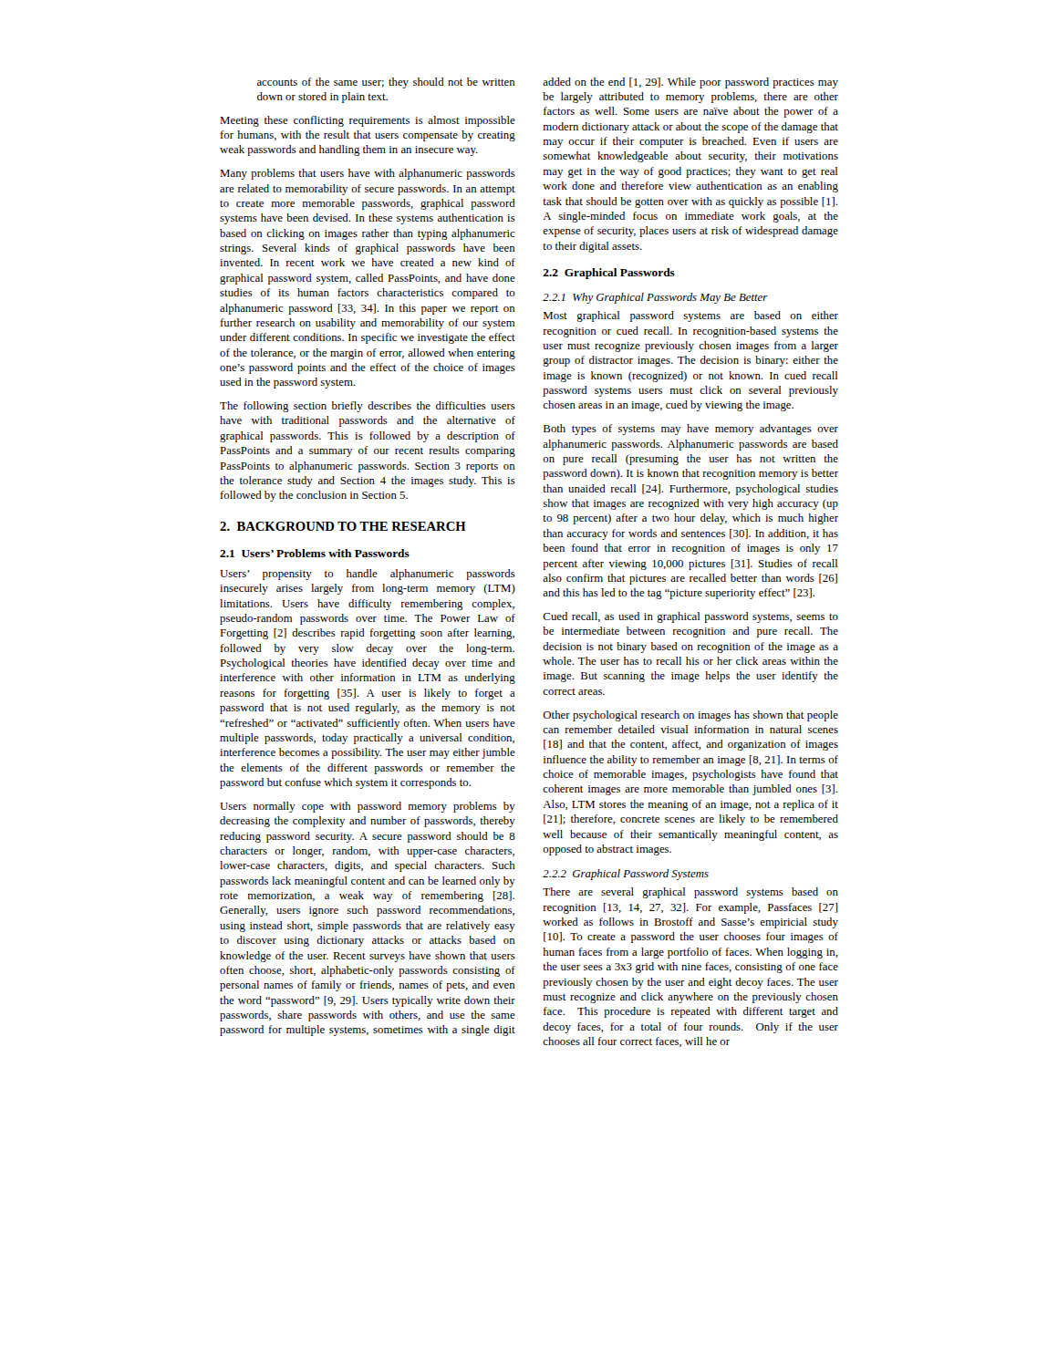accounts of the same user; they should not be written down or stored in plain text.
Meeting these conflicting requirements is almost impossible for humans, with the result that users compensate by creating weak passwords and handling them in an insecure way.
Many problems that users have with alphanumeric passwords are related to memorability of secure passwords. In an attempt to create more memorable passwords, graphical password systems have been devised. In these systems authentication is based on clicking on images rather than typing alphanumeric strings. Several kinds of graphical passwords have been invented. In recent work we have created a new kind of graphical password system, called PassPoints, and have done studies of its human factors characteristics compared to alphanumeric password [33, 34]. In this paper we report on further research on usability and memorability of our system under different conditions. In specific we investigate the effect of the tolerance, or the margin of error, allowed when entering one’s password points and the effect of the choice of images used in the password system.
The following section briefly describes the difficulties users have with traditional passwords and the alternative of graphical passwords. This is followed by a description of PassPoints and a summary of our recent results comparing PassPoints to alphanumeric passwords. Section 3 reports on the tolerance study and Section 4 the images study. This is followed by the conclusion in Section 5.
2. BACKGROUND TO THE RESEARCH
2.1 Users’ Problems with Passwords
Users’ propensity to handle alphanumeric passwords insecurely arises largely from long-term memory (LTM) limitations. Users have difficulty remembering complex, pseudo-random passwords over time. The Power Law of Forgetting [2] describes rapid forgetting soon after learning, followed by very slow decay over the long-term. Psychological theories have identified decay over time and interference with other information in LTM as underlying reasons for forgetting [35]. A user is likely to forget a password that is not used regularly, as the memory is not “refreshed” or “activated” sufficiently often. When users have multiple passwords, today practically a universal condition, interference becomes a possibility. The user may either jumble the elements of the different passwords or remember the password but confuse which system it corresponds to.
Users normally cope with password memory problems by decreasing the complexity and number of passwords, thereby reducing password security. A secure password should be 8 characters or longer, random, with upper-case characters, lower-case characters, digits, and special characters. Such passwords lack meaningful content and can be learned only by rote memorization, a weak way of remembering [28]. Generally, users ignore such password recommendations, using instead short, simple passwords that are relatively easy to discover using dictionary attacks or attacks based on knowledge of the user. Recent surveys have shown that users often choose, short, alphabetic-only passwords consisting of personal names of family or friends, names of pets, and even the word “password” [9, 29]. Users typically write down their passwords, share passwords with others, and use the same password for multiple systems, sometimes with a single digit added on the end [1, 29]. While poor password practices may be largely attributed to memory problems, there are other factors as well. Some users are naïve about the power of a modern dictionary attack or about the scope of the damage that may occur if their computer is breached. Even if users are somewhat knowledgeable about security, their motivations may get in the way of good practices; they want to get real work done and therefore view authentication as an enabling task that should be gotten over with as quickly as possible [1]. A single-minded focus on immediate work goals, at the expense of security, places users at risk of widespread damage to their digital assets.
2.2 Graphical Passwords
2.2.1 Why Graphical Passwords May Be Better
Most graphical password systems are based on either recognition or cued recall. In recognition-based systems the user must recognize previously chosen images from a larger group of distractor images. The decision is binary: either the image is known (recognized) or not known. In cued recall password systems users must click on several previously chosen areas in an image, cued by viewing the image.
Both types of systems may have memory advantages over alphanumeric passwords. Alphanumeric passwords are based on pure recall (presuming the user has not written the password down). It is known that recognition memory is better than unaided recall [24]. Furthermore, psychological studies show that images are recognized with very high accuracy (up to 98 percent) after a two hour delay, which is much higher than accuracy for words and sentences [30]. In addition, it has been found that error in recognition of images is only 17 percent after viewing 10,000 pictures [31]. Studies of recall also confirm that pictures are recalled better than words [26] and this has led to the tag “picture superiority effect” [23].
Cued recall, as used in graphical password systems, seems to be intermediate between recognition and pure recall. The decision is not binary based on recognition of the image as a whole. The user has to recall his or her click areas within the image. But scanning the image helps the user identify the correct areas.
Other psychological research on images has shown that people can remember detailed visual information in natural scenes [18] and that the content, affect, and organization of images influence the ability to remember an image [8, 21]. In terms of choice of memorable images, psychologists have found that coherent images are more memorable than jumbled ones [3]. Also, LTM stores the meaning of an image, not a replica of it [21]; therefore, concrete scenes are likely to be remembered well because of their semantically meaningful content, as opposed to abstract images.
2.2.2 Graphical Password Systems
There are several graphical password systems based on recognition [13, 14, 27, 32]. For example, Passfaces [27] worked as follows in Brostoff and Sasse’s empiricial study [10]. To create a password the user chooses four images of human faces from a large portfolio of faces. When logging in, the user sees a 3x3 grid with nine faces, consisting of one face previously chosen by the user and eight decoy faces. The user must recognize and click anywhere on the previously chosen face. This procedure is repeated with different target and decoy faces, for a total of four rounds. Only if the user chooses all four correct faces, will he or